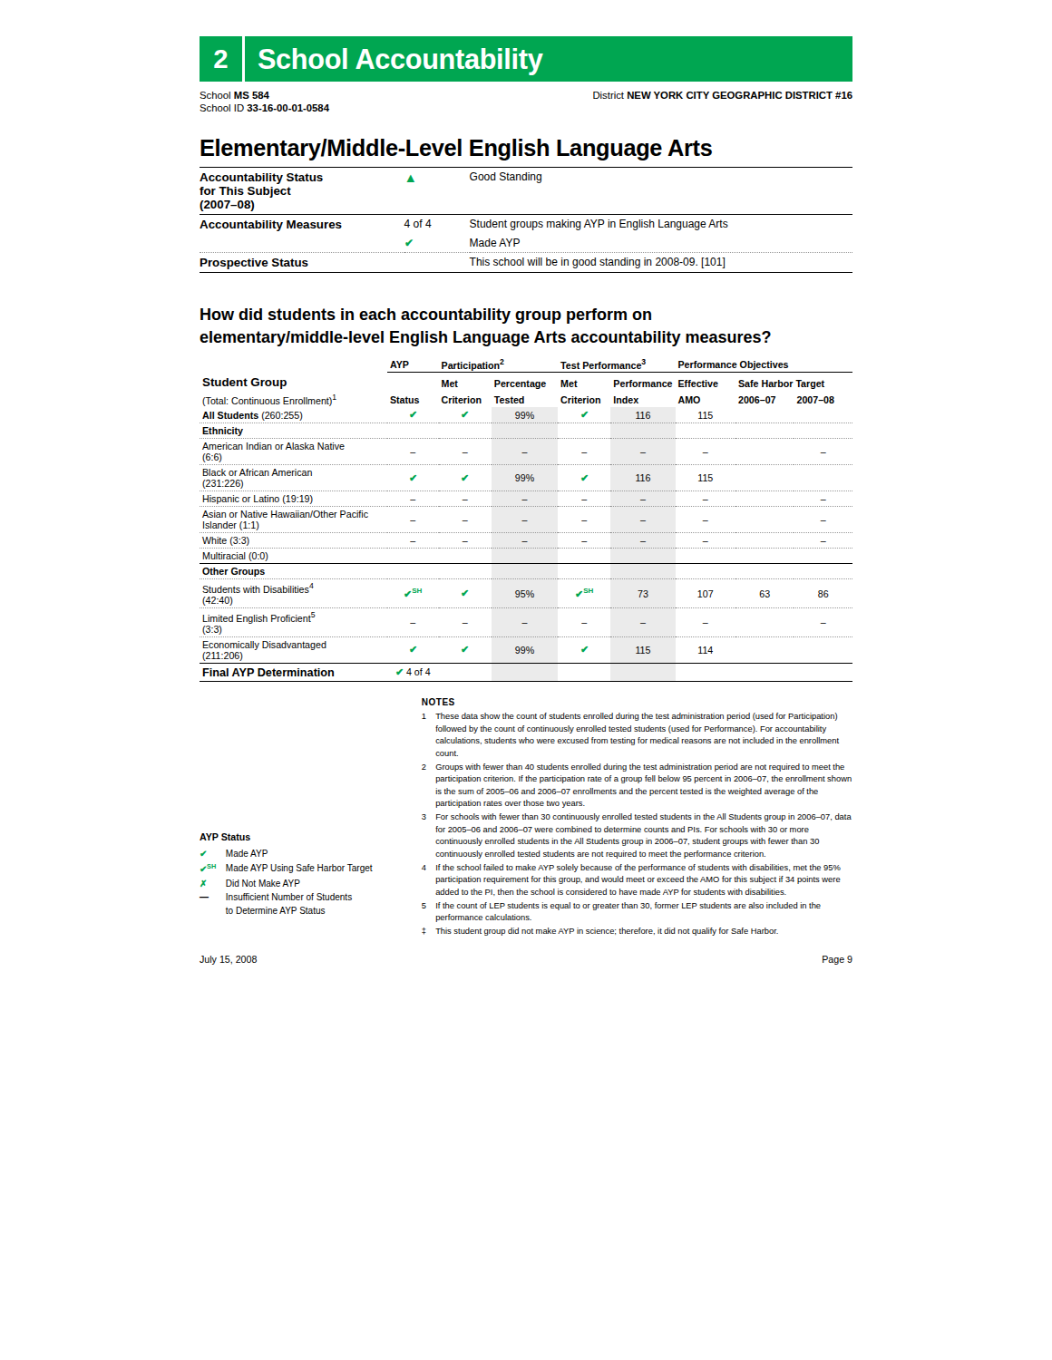2
School Accountability
School MS 584
School ID 33-16-00-01-0584
District NEW YORK CITY GEOGRAPHIC DISTRICT #16
Elementary/Middle-Level English Language Arts
| Accountability Status for This Subject (2007–08) | ▲ | Good Standing |
| Accountability Measures | 4 of 4 | Student groups making AYP in English Language Arts |
| | ✔ | Made AYP |
| Prospective Status | | This school will be in good standing in 2008-09. [101] |
How did students in each accountability group perform on elementary/middle-level English Language Arts accountability measures?
| | AYP | Participation 2 | Test Performance 3 | Performance Objectives |
| --- | --- | --- | --- | --- |
| Student Group | | Met | Percentage | Met | Performance | Effective | Safe Harbor Target |
| (Total: Continuous Enrollment) 1 | Status | Criterion | Tested | Criterion | Index | AMO | 2006–07 | 2007–08 |
| All Students (260:255) | ✔ | ✔ | 99% | ✔ | 116 | 115 | | |
| Ethnicity | | | | | | | | |
| American Indian or Alaska Native (6:6) | – | – | – | – | – | – | | – |
| Black or African American (231:226) | ✔ | ✔ | 99% | ✔ | 116 | 115 | | |
| Hispanic or Latino (19:19) | – | – | – | – | – | – | | – |
| Asian or Native Hawaiian/Other Pacific Islander (1:1) | – | – | – | – | – | – | | – |
| White (3:3) | – | – | – | – | – | – | | – |
| Multiracial (0:0) | | | | | | | | |
| Other Groups | | | | | | | | |
| Students with Disabilities 4 (42:40) | ✔ SH | ✔ | 95% | ✔ SH | 73 | 107 | 63 | 86 |
| Limited English Proficient 5 (3:3) | – | – | – | – | – | – | | – |
| Economically Disadvantaged (211:206) | ✔ | ✔ | 99% | ✔ | 115 | 114 | | |
| Final AYP Determination | ✔ 4 of 4 | | | | | | | |
AYP Status
| ✔ | Made AYP |
| ✔ SH | Made AYP Using Safe Harbor Target |
| ✗ | Did Not Make AYP |
| — | Insufficient Number of Students to Determine AYP Status |
NOTES
1 These data show the count of students enrolled during the test administration period (used for Participation) followed by the count of continuously enrolled tested students (used for Performance). For accountability calculations, students who were excused from testing for medical reasons are not included in the enrollment count.
2 Groups with fewer than 40 students enrolled during the test administration period are not required to meet the participation criterion. If the participation rate of a group fell below 95 percent in 2006–07, the enrollment shown is the sum of 2005–06 and 2006–07 enrollments and the percent tested is the weighted average of the participation rates over those two years.
3 For schools with fewer than 30 continuously enrolled tested students in the All Students group in 2006–07, data for 2005–06 and 2006–07 were combined to determine counts and PIs. For schools with 30 or more continuously enrolled students in the All Students group in 2006–07, student groups with fewer than 30 continuously enrolled tested students are not required to meet the performance criterion.
4 If the school failed to make AYP solely because of the performance of students with disabilities, met the 95% participation requirement for this group, and would meet or exceed the AMO for this subject if 34 points were added to the PI, then the school is considered to have made AYP for students with disabilities.
5 If the count of LEP students is equal to or greater than 30, former LEP students are also included in the performance calculations.
‡This student group did not make AYP in science; therefore, it did not qualify for Safe Harbor.
July 15, 2008
Page 9